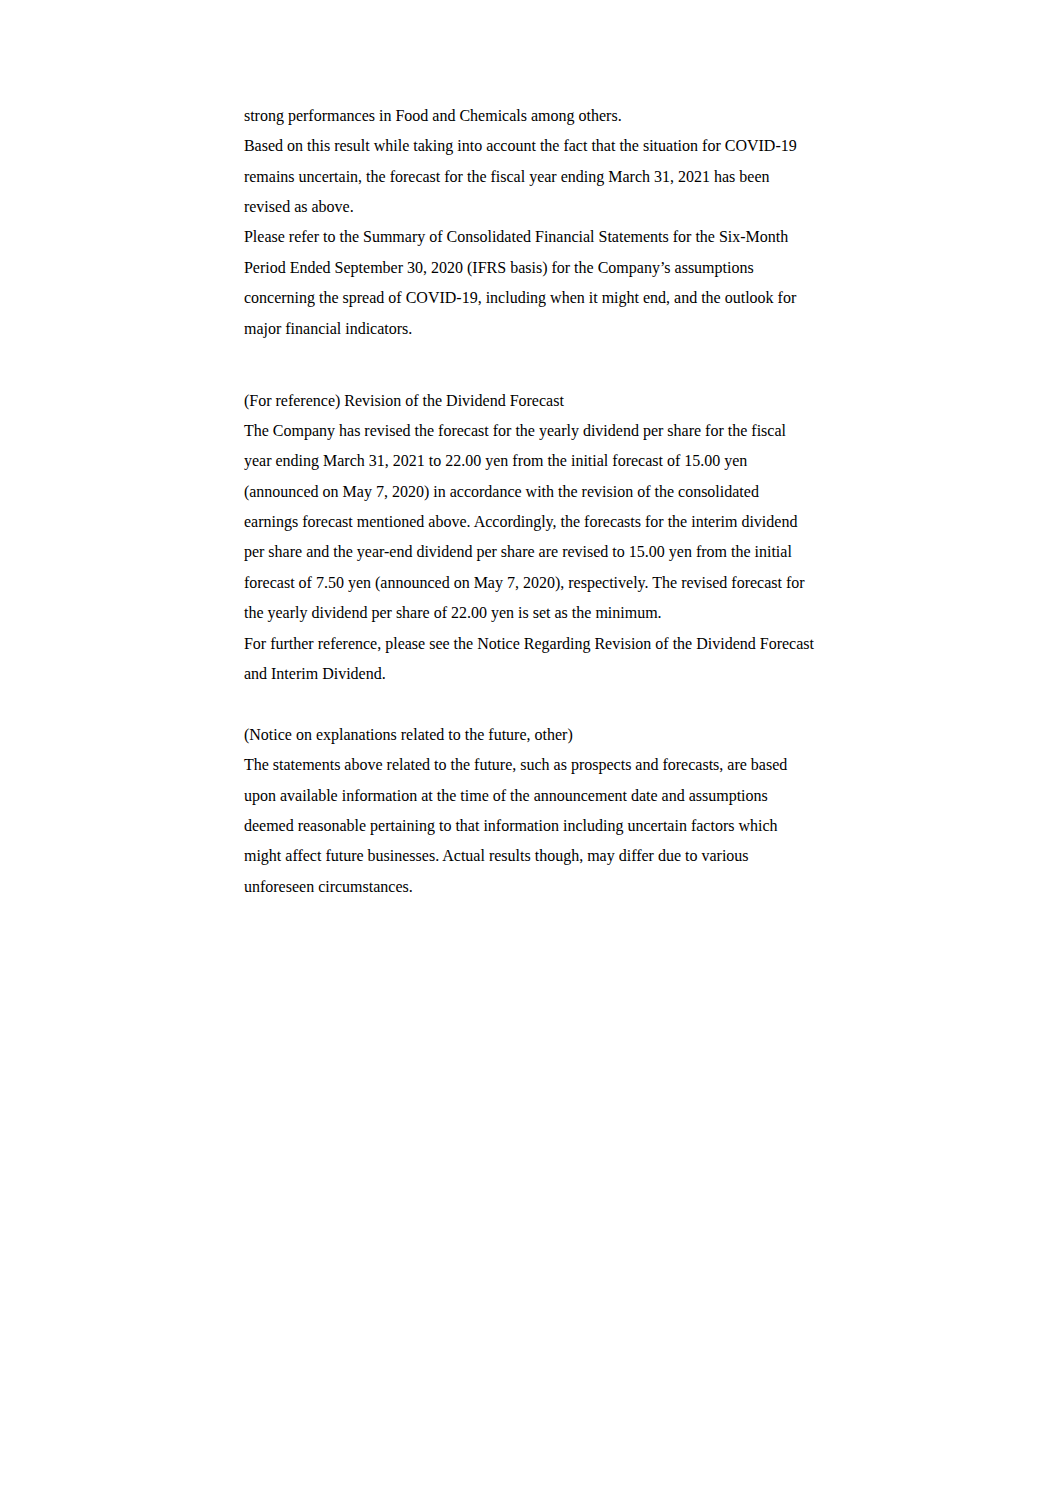strong performances in Food and Chemicals among others.
Based on this result while taking into account the fact that the situation for COVID-19 remains uncertain, the forecast for the fiscal year ending March 31, 2021 has been revised as above.
Please refer to the Summary of Consolidated Financial Statements for the Six-Month Period Ended September 30, 2020 (IFRS basis) for the Company’s assumptions concerning the spread of COVID-19, including when it might end, and the outlook for major financial indicators.
(For reference) Revision of the Dividend Forecast
The Company has revised the forecast for the yearly dividend per share for the fiscal year ending March 31, 2021 to 22.00 yen from the initial forecast of 15.00 yen (announced on May 7, 2020) in accordance with the revision of the consolidated earnings forecast mentioned above. Accordingly, the forecasts for the interim dividend per share and the year-end dividend per share are revised to 15.00 yen from the initial forecast of 7.50 yen (announced on May 7, 2020), respectively. The revised forecast for the yearly dividend per share of 22.00 yen is set as the minimum.
For further reference, please see the Notice Regarding Revision of the Dividend Forecast and Interim Dividend.
(Notice on explanations related to the future, other)
The statements above related to the future, such as prospects and forecasts, are based upon available information at the time of the announcement date and assumptions deemed reasonable pertaining to that information including uncertain factors which might affect future businesses. Actual results though, may differ due to various unforeseen circumstances.